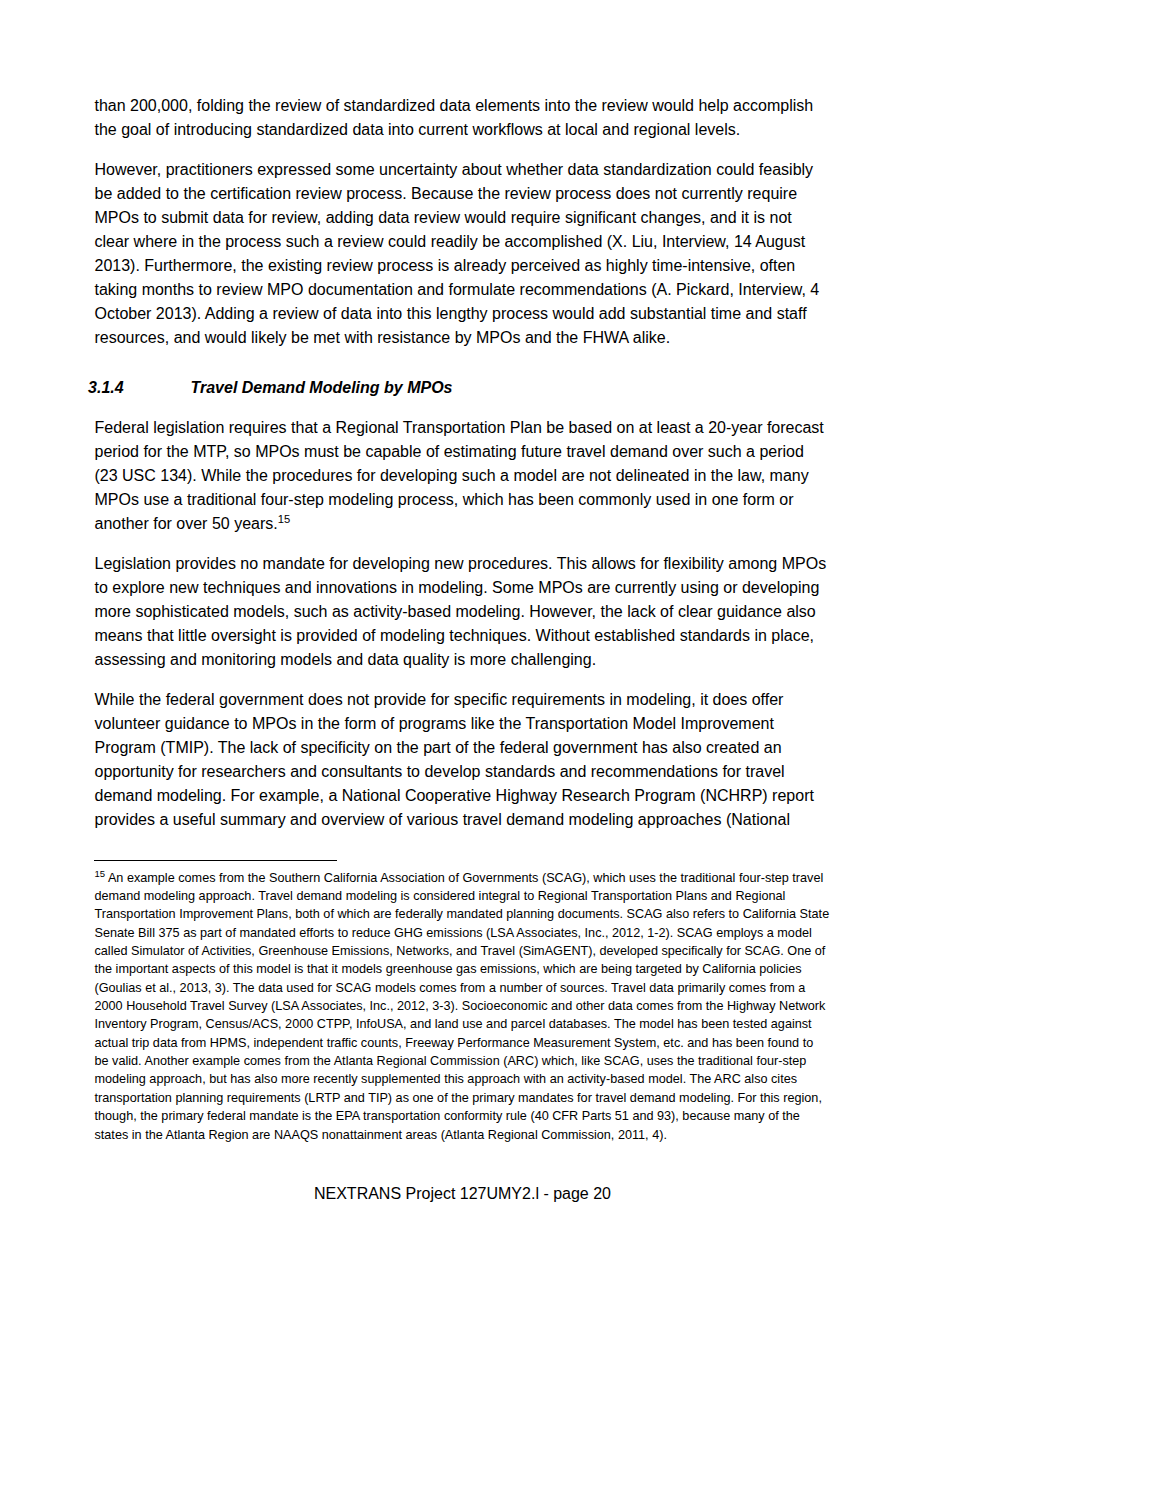than 200,000, folding the review of standardized data elements into the review would help accomplish the goal of introducing standardized data into current workflows at local and regional levels.
However, practitioners expressed some uncertainty about whether data standardization could feasibly be added to the certification review process. Because the review process does not currently require MPOs to submit data for review, adding data review would require significant changes, and it is not clear where in the process such a review could readily be accomplished (X. Liu, Interview, 14 August 2013). Furthermore, the existing review process is already perceived as highly time-intensive, often taking months to review MPO documentation and formulate recommendations (A. Pickard, Interview, 4 October 2013). Adding a review of data into this lengthy process would add substantial time and staff resources, and would likely be met with resistance by MPOs and the FHWA alike.
3.1.4 Travel Demand Modeling by MPOs
Federal legislation requires that a Regional Transportation Plan be based on at least a 20-year forecast period for the MTP, so MPOs must be capable of estimating future travel demand over such a period (23 USC 134). While the procedures for developing such a model are not delineated in the law, many MPOs use a traditional four-step modeling process, which has been commonly used in one form or another for over 50 years.15
Legislation provides no mandate for developing new procedures. This allows for flexibility among MPOs to explore new techniques and innovations in modeling. Some MPOs are currently using or developing more sophisticated models, such as activity-based modeling. However, the lack of clear guidance also means that little oversight is provided of modeling techniques. Without established standards in place, assessing and monitoring models and data quality is more challenging.
While the federal government does not provide for specific requirements in modeling, it does offer volunteer guidance to MPOs in the form of programs like the Transportation Model Improvement Program (TMIP). The lack of specificity on the part of the federal government has also created an opportunity for researchers and consultants to develop standards and recommendations for travel demand modeling. For example, a National Cooperative Highway Research Program (NCHRP) report provides a useful summary and overview of various travel demand modeling approaches (National
15 An example comes from the Southern California Association of Governments (SCAG), which uses the traditional four-step travel demand modeling approach. Travel demand modeling is considered integral to Regional Transportation Plans and Regional Transportation Improvement Plans, both of which are federally mandated planning documents. SCAG also refers to California State Senate Bill 375 as part of mandated efforts to reduce GHG emissions (LSA Associates, Inc., 2012, 1-2). SCAG employs a model called Simulator of Activities, Greenhouse Emissions, Networks, and Travel (SimAGENT), developed specifically for SCAG. One of the important aspects of this model is that it models greenhouse gas emissions, which are being targeted by California policies (Goulias et al., 2013, 3). The data used for SCAG models comes from a number of sources. Travel data primarily comes from a 2000 Household Travel Survey (LSA Associates, Inc., 2012, 3-3). Socioeconomic and other data comes from the Highway Network Inventory Program, Census/ACS, 2000 CTPP, InfoUSA, and land use and parcel databases. The model has been tested against actual trip data from HPMS, independent traffic counts, Freeway Performance Measurement System, etc. and has been found to be valid. Another example comes from the Atlanta Regional Commission (ARC) which, like SCAG, uses the traditional four-step modeling approach, but has also more recently supplemented this approach with an activity-based model. The ARC also cites transportation planning requirements (LRTP and TIP) as one of the primary mandates for travel demand modeling. For this region, though, the primary federal mandate is the EPA transportation conformity rule (40 CFR Parts 51 and 93), because many of the states in the Atlanta Region are NAAQS nonattainment areas (Atlanta Regional Commission, 2011, 4).
NEXTRANS Project 127UMY2.l - page 20